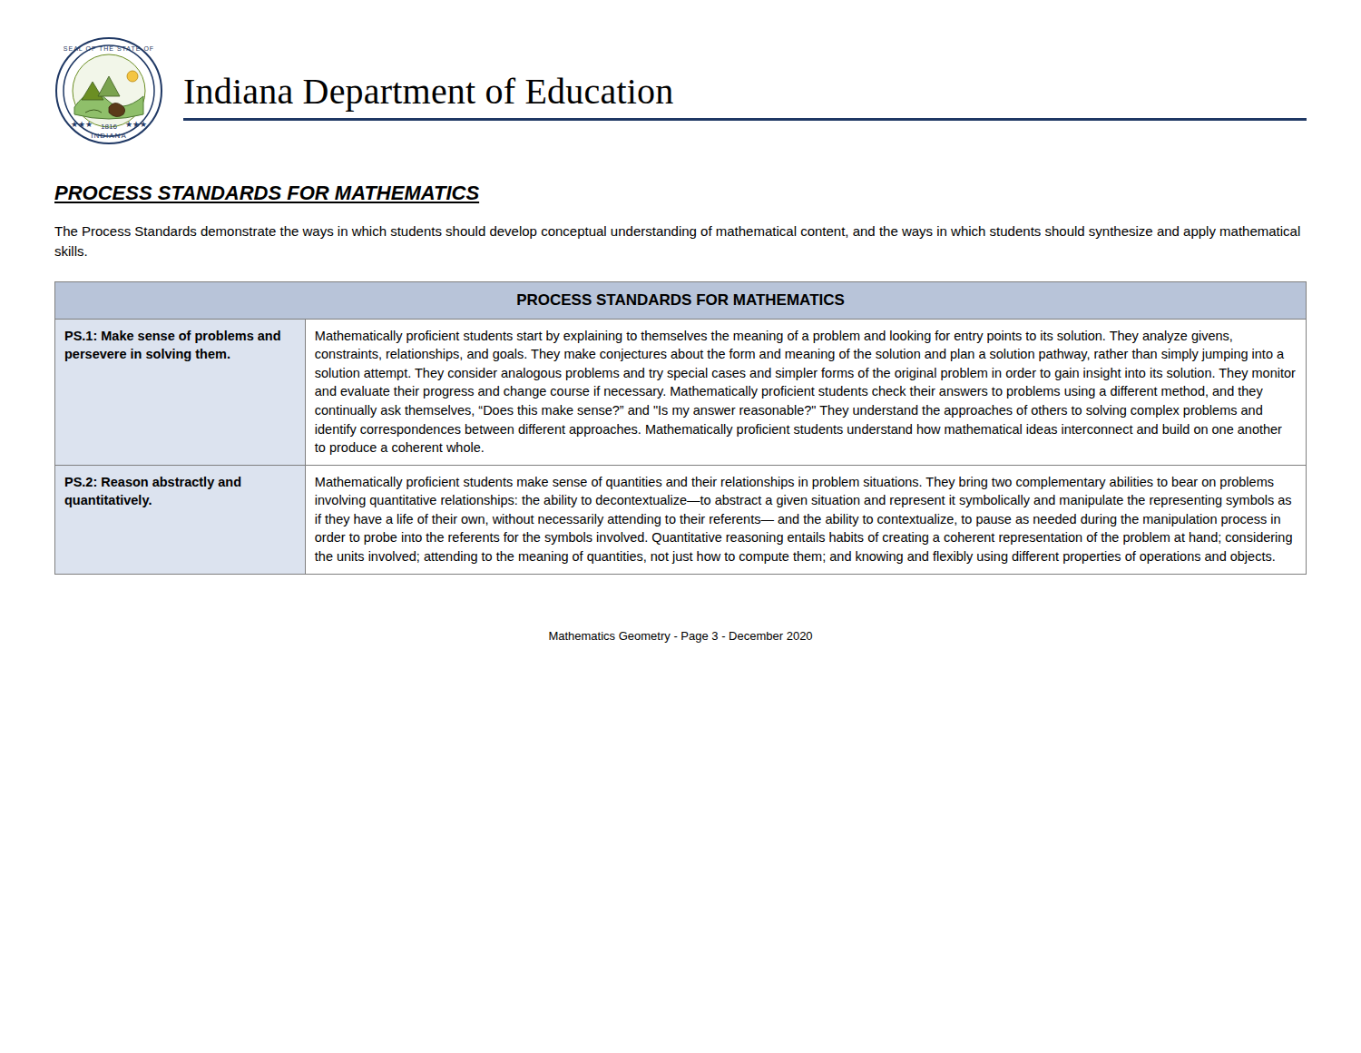SEAL OF THE STATE OF INDIANA 1816 ★★★ ★★★
Indiana Department of Education
PROCESS STANDARDS FOR MATHEMATICS
The Process Standards demonstrate the ways in which students should develop conceptual understanding of mathematical content, and the ways in which students should synthesize and apply mathematical skills.
PROCESS STANDARDS FOR MATHEMATICS
| PS.1: Make sense of problems and persevere in solving them. | Mathematically proficient students start by explaining to themselves the meaning of a problem and looking for entry points to its solution. They analyze givens, constraints, relationships, and goals. They make conjectures about the form and meaning of the solution and plan a solution pathway, rather than simply jumping into a solution attempt. They consider analogous problems and try special cases and simpler forms of the original problem in order to gain insight into its solution. They monitor and evaluate their progress and change course if necessary. Mathematically proficient students check their answers to problems using a different method, and they continually ask themselves, “Does this make sense?” and "Is my answer reasonable?" They understand the approaches of others to solving complex problems and identify correspondences between different approaches. Mathematically proficient students understand how mathematical ideas interconnect and build on one another to produce a coherent whole. |
| PS.2: Reason abstractly and quantitatively. | Mathematically proficient students make sense of quantities and their relationships in problem situations. They bring two complementary abilities to bear on problems involving quantitative relationships: the ability to decontextualize—to abstract a given situation and represent it symbolically and manipulate the representing symbols as if they have a life of their own, without necessarily attending to their referents— and the ability to contextualize, to pause as needed during the manipulation process in order to probe into the referents for the symbols involved. Quantitative reasoning entails habits of creating a coherent representation of the problem at hand; considering the units involved; attending to the meaning of quantities, not just how to compute them; and knowing and flexibly using different properties of operations and objects. |
Mathematics Geometry - Page 3 - December 2020